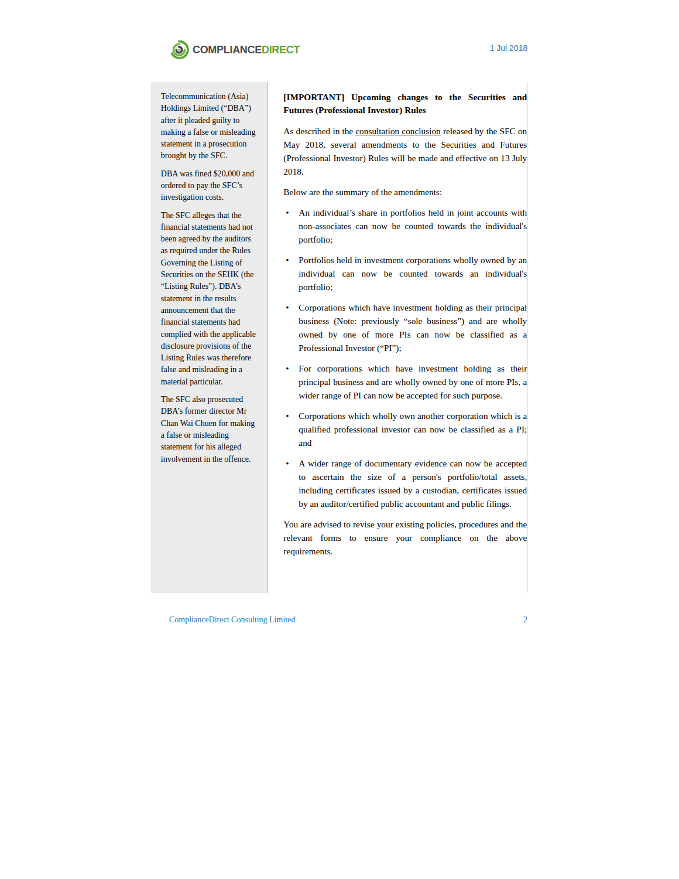COMPLIANCE DIRECT
1 Jul 2018
Telecommunication (Asia) Holdings Limited (“DBA”) after it pleaded guilty to making a false or misleading statement in a prosecution brought by the SFC.
DBA was fined $20,000 and ordered to pay the SFC’s investigation costs.
The SFC alleges that the financial statements had not been agreed by the auditors as required under the Rules Governing the Listing of Securities on the SEHK (the “Listing Rules”). DBA’s statement in the results announcement that the financial statements had complied with the applicable disclosure provisions of the Listing Rules was therefore false and misleading in a material particular.
The SFC also prosecuted DBA’s former director Mr Chan Wai Chuen for making a false or misleading statement for his alleged involvement in the offence.
[IMPORTANT] Upcoming changes to the Securities and Futures (Professional Investor) Rules
As described in the consultation conclusion released by the SFC on May 2018, several amendments to the Securities and Futures (Professional Investor) Rules will be made and effective on 13 July 2018.
Below are the summary of the amendments:
An individual’s share in portfolios held in joint accounts with non-associates can now be counted towards the individual's portfolio;
Portfolios held in investment corporations wholly owned by an individual can now be counted towards an individual's portfolio;
Corporations which have investment holding as their principal business (Note: previously “sole business”) and are wholly owned by one of more PIs can now be classified as a Professional Investor (“PI”);
For corporations which have investment holding as their principal business and are wholly owned by one of more PIs, a wider range of PI can now be accepted for such purpose.
Corporations which wholly own another corporation which is a qualified professional investor can now be classified as a PI; and
A wider range of documentary evidence can now be accepted to ascertain the size of a person's portfolio/total assets, including certificates issued by a custodian, certificates issued by an auditor/certified public accountant and public filings.
You are advised to revise your existing policies, procedures and the relevant forms to ensure your compliance on the above requirements.
ComplianceDirect Consulting Limited
2